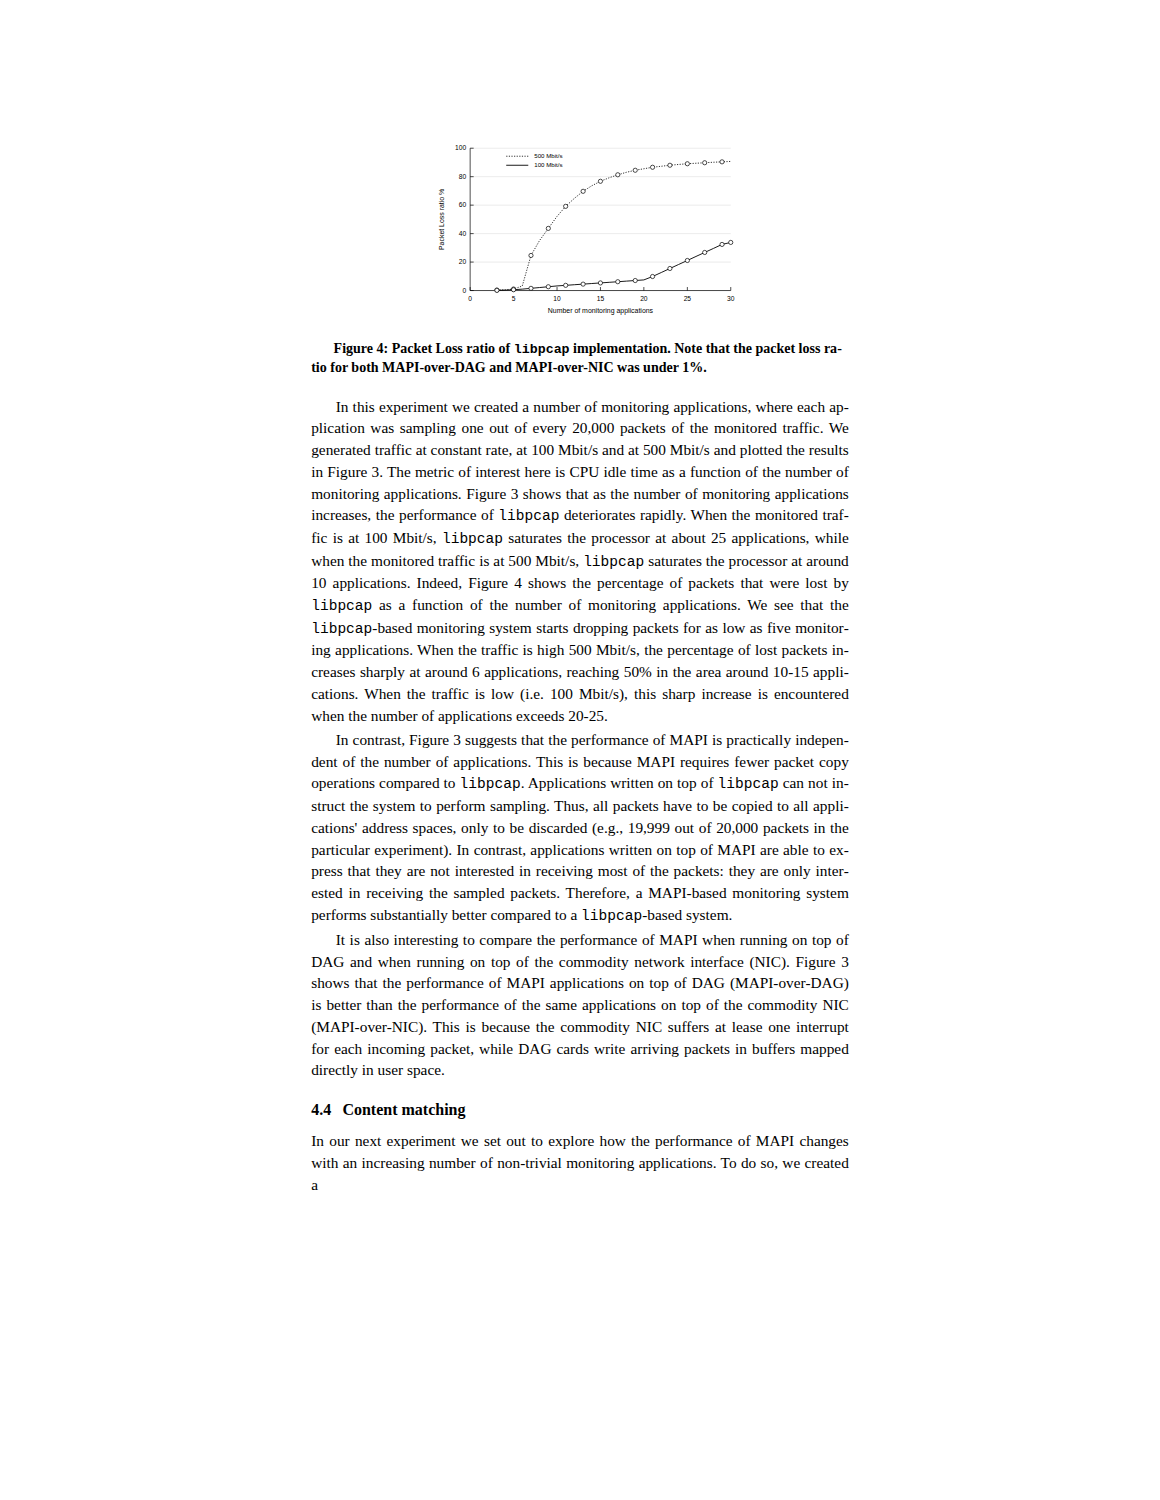0 20 40 60 80 100 0 5 10 15 20 25 30 Number of monitoring applications Packet Loss ratio % 500 Mbit/s 100 Mbit/s
Figure 4: Packet Loss ratio of libpcap implementation. Note that the packet loss ratio for both MAPI-over-DAG and MAPI-over-NIC was under 1%.
In this experiment we created a number of monitoring applications, where each application was sampling one out of every 20,000 packets of the monitored traffic. We generated traffic at constant rate, at 100 Mbit/s and at 500 Mbit/s and plotted the results in Figure 3. The metric of interest here is CPU idle time as a function of the number of monitoring applications. Figure 3 shows that as the number of monitoring applications increases, the performance of libpcap deteriorates rapidly. When the monitored traffic is at 100 Mbit/s, libpcap saturates the processor at about 25 applications, while when the monitored traffic is at 500 Mbit/s, libpcap saturates the processor at around 10 applications. Indeed, Figure 4 shows the percentage of packets that were lost by libpcap as a function of the number of monitoring applications. We see that the libpcap-based monitoring system starts dropping packets for as low as five monitoring applications. When the traffic is high 500 Mbit/s, the percentage of lost packets increases sharply at around 6 applications, reaching 50% in the area around 10-15 applications. When the traffic is low (i.e. 100 Mbit/s), this sharp increase is encountered when the number of applications exceeds 20-25.
In contrast, Figure 3 suggests that the performance of MAPI is practically independent of the number of applications. This is because MAPI requires fewer packet copy operations compared to libpcap. Applications written on top of libpcap can not instruct the system to perform sampling. Thus, all packets have to be copied to all applications' address spaces, only to be discarded (e.g., 19,999 out of 20,000 packets in the particular experiment). In contrast, applications written on top of MAPI are able to express that they are not interested in receiving most of the packets: they are only interested in receiving the sampled packets. Therefore, a MAPI-based monitoring system performs substantially better compared to a libpcap-based system.
It is also interesting to compare the performance of MAPI when running on top of DAG and when running on top of the commodity network interface (NIC). Figure 3 shows that the performance of MAPI applications on top of DAG (MAPI-over-DAG) is better than the performance of the same applications on top of the commodity NIC (MAPI-over-NIC). This is because the commodity NIC suffers at lease one interrupt for each incoming packet, while DAG cards write arriving packets in buffers mapped directly in user space.
4.4 Content matching
In our next experiment we set out to explore how the performance of MAPI changes with an increasing number of non-trivial monitoring applications. To do so, we created a